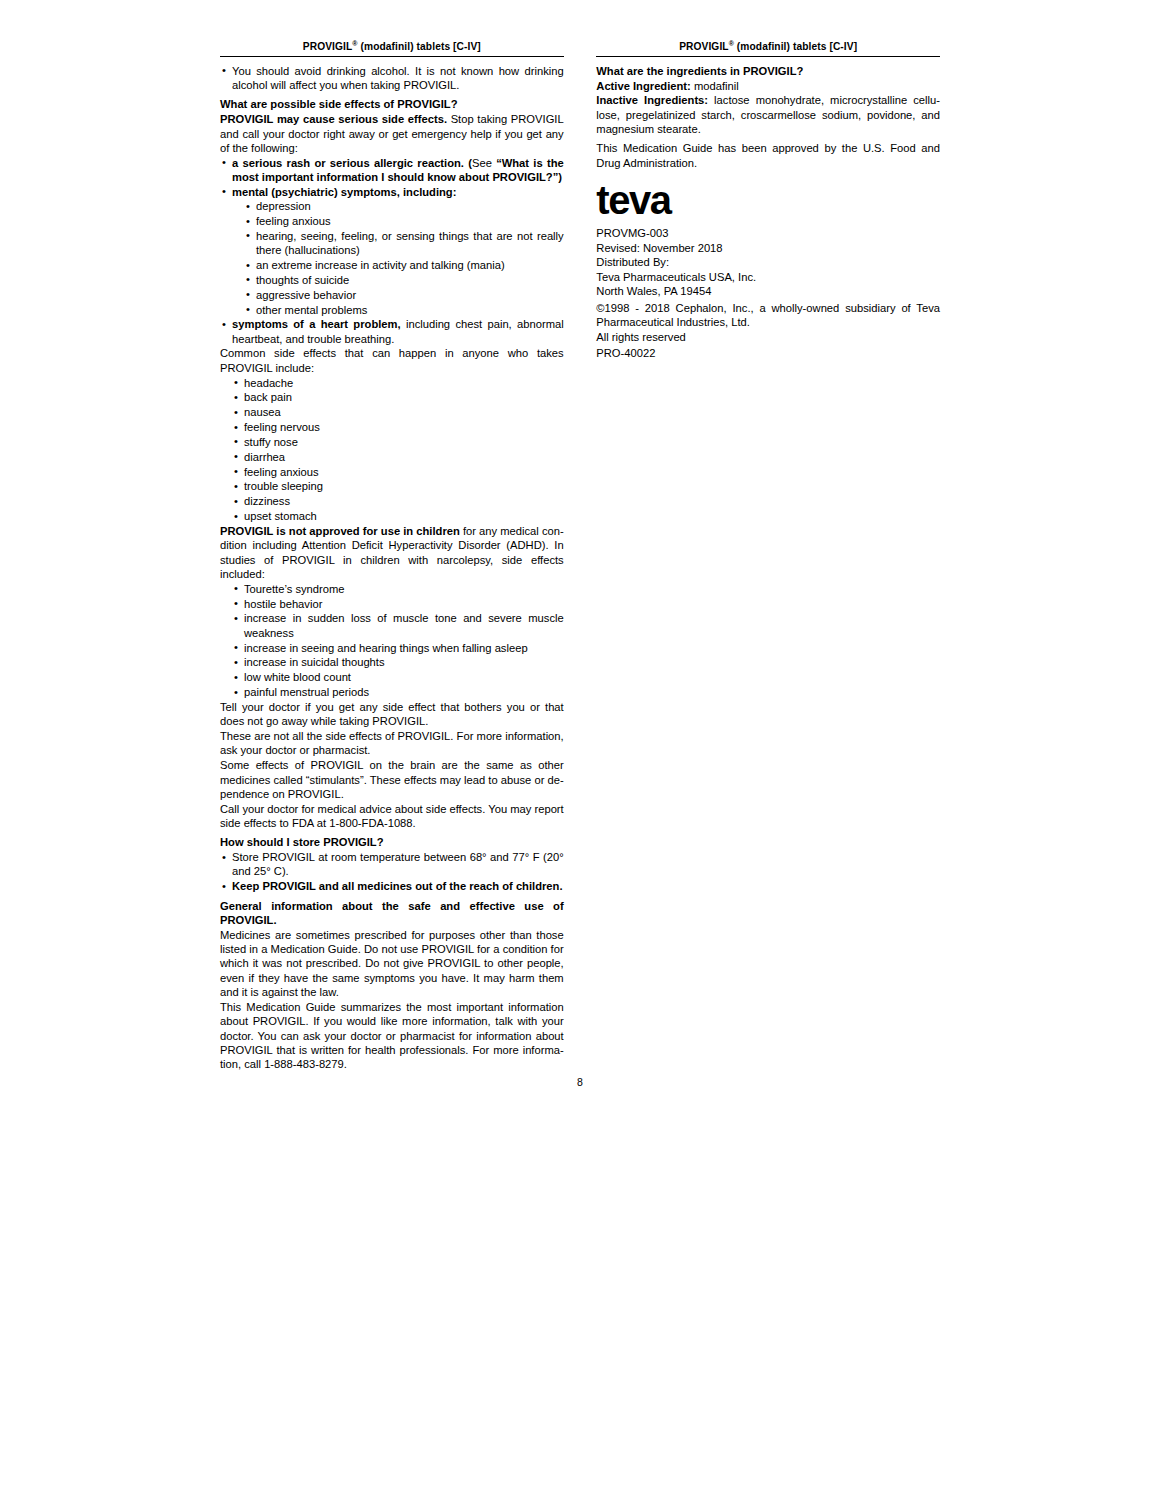PROVIGIL® (modafinil) tablets [C-IV]
You should avoid drinking alcohol. It is not known how drinking alcohol will affect you when taking PROVIGIL.
What are possible side effects of PROVIGIL?
PROVIGIL may cause serious side effects. Stop taking PROVIGIL and call your doctor right away or get emergency help if you get any of the following:
a serious rash or serious allergic reaction. (See “What is the most important information I should know about PROVIGIL?”)
mental (psychiatric) symptoms, including:
depression
feeling anxious
hearing, seeing, feeling, or sensing things that are not really there (hallucinations)
an extreme increase in activity and talking (mania)
thoughts of suicide
aggressive behavior
other mental problems
symptoms of a heart problem, including chest pain, abnormal heartbeat, and trouble breathing.
Common side effects that can happen in anyone who takes PROVIGIL include:
headache
back pain
nausea
feeling nervous
stuffy nose
diarrhea
feeling anxious
trouble sleeping
dizziness
upset stomach
PROVIGIL is not approved for use in children for any medical condition including Attention Deficit Hyperactivity Disorder (ADHD). In studies of PROVIGIL in children with narcolepsy, side effects included:
Tourette’s syndrome
hostile behavior
increase in sudden loss of muscle tone and severe muscle weakness
increase in seeing and hearing things when falling asleep
increase in suicidal thoughts
low white blood count
painful menstrual periods
Tell your doctor if you get any side effect that bothers you or that does not go away while taking PROVIGIL.
These are not all the side effects of PROVIGIL. For more information, ask your doctor or pharmacist.
Some effects of PROVIGIL on the brain are the same as other medicines called “stimulants”. These effects may lead to abuse or dependence on PROVIGIL.
Call your doctor for medical advice about side effects. You may report side effects to FDA at 1-800-FDA-1088.
How should I store PROVIGIL?
Store PROVIGIL at room temperature between 68° and 77° F (20° and 25° C).
Keep PROVIGIL and all medicines out of the reach of children.
General information about the safe and effective use of PROVIGIL.
Medicines are sometimes prescribed for purposes other than those listed in a Medication Guide. Do not use PROVIGIL for a condition for which it was not prescribed. Do not give PROVIGIL to other people, even if they have the same symptoms you have. It may harm them and it is against the law.
This Medication Guide summarizes the most important information about PROVIGIL. If you would like more information, talk with your doctor. You can ask your doctor or pharmacist for information about PROVIGIL that is written for health professionals. For more information, call 1-888-483-8279.
PROVIGIL® (modafinil) tablets [C-IV]
What are the ingredients in PROVIGIL?
Active Ingredient: modafinil
Inactive Ingredients: lactose monohydrate, microcrystalline cellulose, pregelatinized starch, croscarmellose sodium, povidone, and magnesium stearate.
This Medication Guide has been approved by the U.S. Food and Drug Administration.
teva
PROVMG-003
Revised: November 2018
Distributed By:
Teva Pharmaceuticals USA, Inc.
North Wales, PA 19454
©1998 - 2018 Cephalon, Inc., a wholly-owned subsidiary of Teva Pharmaceutical Industries, Ltd.
All rights reserved
PRO-40022
8